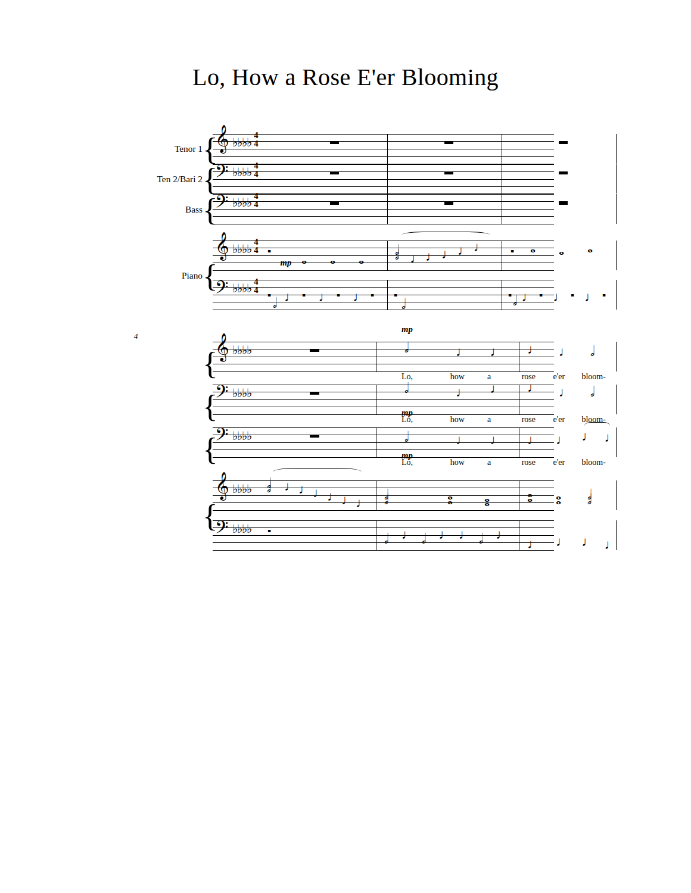Lo, How a Rose E'er Blooming
| Tenor 1 | { | 𝄞 ♭♭♭♭ 4 4 |
| Ten 2/Bari 2 | { | 𝄢 ♭♭♭♭ 4 4 |
| Bass | { | 𝄢 ♭♭♭♭ 4 4 |
| Piano | { | 𝄞 ♭♭♭♭ 4 4 𝅇 mp 𝅝 𝅝 𝅝 𝅗𝅥 𝅗𝅥 ♩ ♩ ♩ ♩ ♩ 𝅇 𝅝 𝅝 𝅝 𝄢 ♭♭♭♭ 4 4 𝅇 ♩ 𝅇 ♩ 𝅇 ♩ 𝅇 𝅗𝅥 𝅇 𝅗𝅥 𝅇 ♩ 𝅇 ♩ 𝅇 ♩ 𝅇 𝅗𝅥 |
4
| | { | 𝄞 ♭♭♭♭ mp 𝅗𝅥 ♩ ♩ ♩ ♩ 𝅗𝅥 Lo, how a rose e'er bloom- |
| | { | 𝄢 ♭♭♭♭ mp 𝅗𝅥 ♩ ♩ ♩ ♩ 𝅗𝅥 Lo, how a rose e'er bloom- |
| | { | 𝄢 ♭♭♭♭ mp 𝅗𝅥 ♩ ♩ ♩ ♩ ♩ ♩ Lo, how a rose e'er bloom- |
| | { | 𝄞 ♭♭♭♭ 𝅗𝅥 𝅗𝅥 ♩ ♩ ♩ ♩ ♩ ♩ 𝅗𝅥 𝅗𝅥 𝅝 𝅝 𝅝 𝅝 𝅝 𝅝 𝅝 𝅝 𝅗𝅥 𝅗𝅥 𝄢 ♭♭♭♭ 𝅇 𝅗𝅥 ♩ 𝅗𝅥 ♩ ♩ 𝅗𝅥 ♩ ♩ ♩ ♩ ♩ |